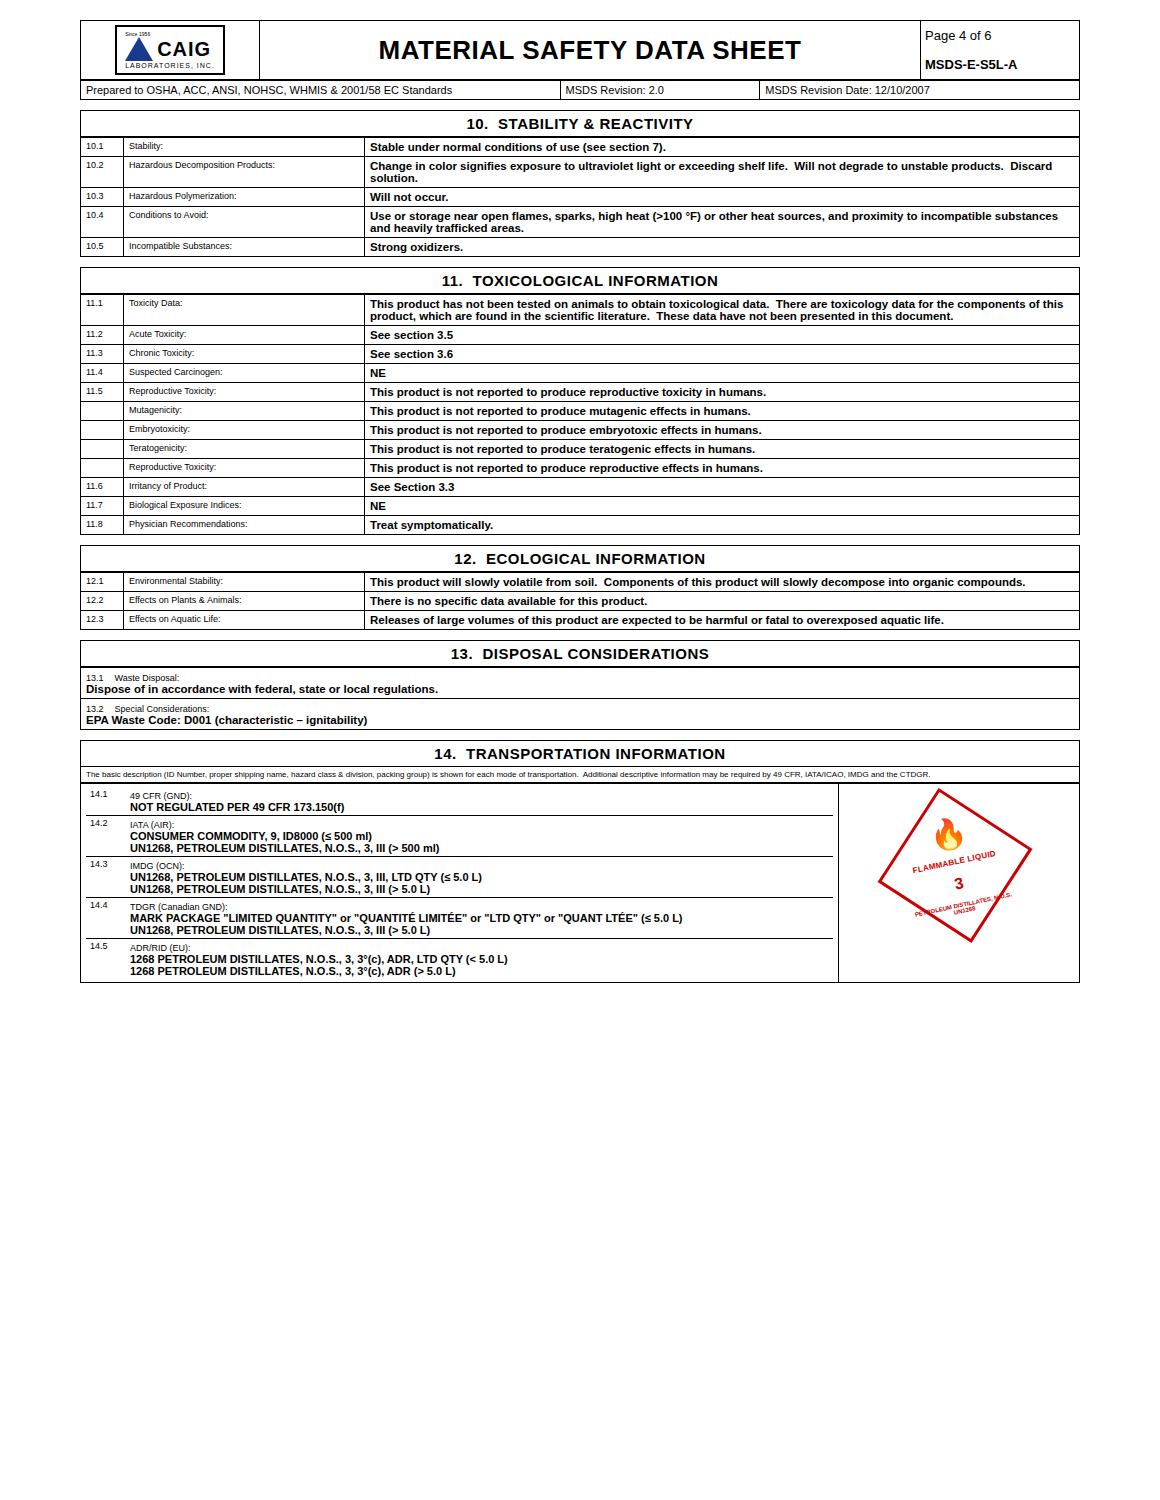| Since 1956 CAIG LABORATORIES, INC. | MATERIAL SAFETY DATA SHEET | Page 4 of 6 MSDS-E-S5L-A |
| Prepared to OSHA, ACC, ANSI, NOHSC, WHMIS & 2001/58 EC Standards | MSDS Revision: 2.0 | MSDS Revision Date: 12/10/2007 |
10. STABILITY & REACTIVITY
| 10.1 | Stability: | Stable under normal conditions of use (see section 7). |
| 10.2 | Hazardous Decomposition Products: | Change in color signifies exposure to ultraviolet light or exceeding shelf life. Will not degrade to unstable products. Discard solution. |
| 10.3 | Hazardous Polymerization: | Will not occur. |
| 10.4 | Conditions to Avoid: | Use or storage near open flames, sparks, high heat (>100 °F) or other heat sources, and proximity to incompatible substances and heavily trafficked areas. |
| 10.5 | Incompatible Substances: | Strong oxidizers. |
11. TOXICOLOGICAL INFORMATION
| 11.1 | Toxicity Data: | This product has not been tested on animals to obtain toxicological data. There are toxicology data for the components of this product, which are found in the scientific literature. These data have not been presented in this document. |
| 11.2 | Acute Toxicity: | See section 3.5 |
| 11.3 | Chronic Toxicity: | See section 3.6 |
| 11.4 | Suspected Carcinogen: | NE |
| 11.5 | Reproductive Toxicity: | This product is not reported to produce reproductive toxicity in humans. |
| | Mutagenicity: | This product is not reported to produce mutagenic effects in humans. |
| | Embryotoxicity: | This product is not reported to produce embryotoxic effects in humans. |
| | Teratogenicity: | This product is not reported to produce teratogenic effects in humans. |
| | Reproductive Toxicity: | This product is not reported to produce reproductive effects in humans. |
| 11.6 | Irritancy of Product: | See Section 3.3 |
| 11.7 | Biological Exposure Indices: | NE |
| 11.8 | Physician Recommendations: | Treat symptomatically. |
12. ECOLOGICAL INFORMATION
| 12.1 | Environmental Stability: | This product will slowly volatile from soil. Components of this product will slowly decompose into organic compounds. |
| 12.2 | Effects on Plants & Animals: | There is no specific data available for this product. |
| 12.3 | Effects on Aquatic Life: | Releases of large volumes of this product are expected to be harmful or fatal to overexposed aquatic life. |
13. DISPOSAL CONSIDERATIONS
| 13.1 Waste Disposal: Dispose of in accordance with federal, state or local regulations. |
| 13.2 Special Considerations: EPA Waste Code: D001 (characteristic – ignitability) |
14. TRANSPORTATION INFORMATION
The basic description (ID Number, proper shipping name, hazard class & division, packing group) is shown for each mode of transportation. Additional descriptive information may be required by 49 CFR, IATA/ICAO, IMDG and the CTDGR.
| / 14.1 / 49 CFR (GND): NOT REGULATED PER 49 CFR 173.150(f) / / 14.2 / IATA (AIR): CONSUMER COMMODITY, 9, ID8000 (≤ 500 ml) UN1268, PETROLEUM DISTILLATES, N.O.S., 3, III (> 500 ml) / / 14.3 / IMDG (OCN): UN1268, PETROLEUM DISTILLATES, N.O.S., 3, III, LTD QTY (≤ 5.0 L) UN1268, PETROLEUM DISTILLATES, N.O.S., 3, III (> 5.0 L) / / 14.4 / TDGR (Canadian GND): MARK PACKAGE "LIMITED QUANTITY" or "QUANTITÉ LIMITÉE" or "LTD QTY" or "QUANT LTÉE" (≤ 5.0 L) UN1268, PETROLEUM DISTILLATES, N.O.S., 3, III (> 5.0 L) / / 14.5 / ADR/RID (EU): 1268 PETROLEUM DISTILLATES, N.O.S., 3, 3°(c), ADR, LTD QTY (< 5.0 L) 1268 PETROLEUM DISTILLATES, N.O.S., 3, 3°(c), ADR (> 5.0 L) / | 🔥 FLAMMABLE LIQUID 3 PETROLEUM DISTILLATES, N.O.S. UN1268 |